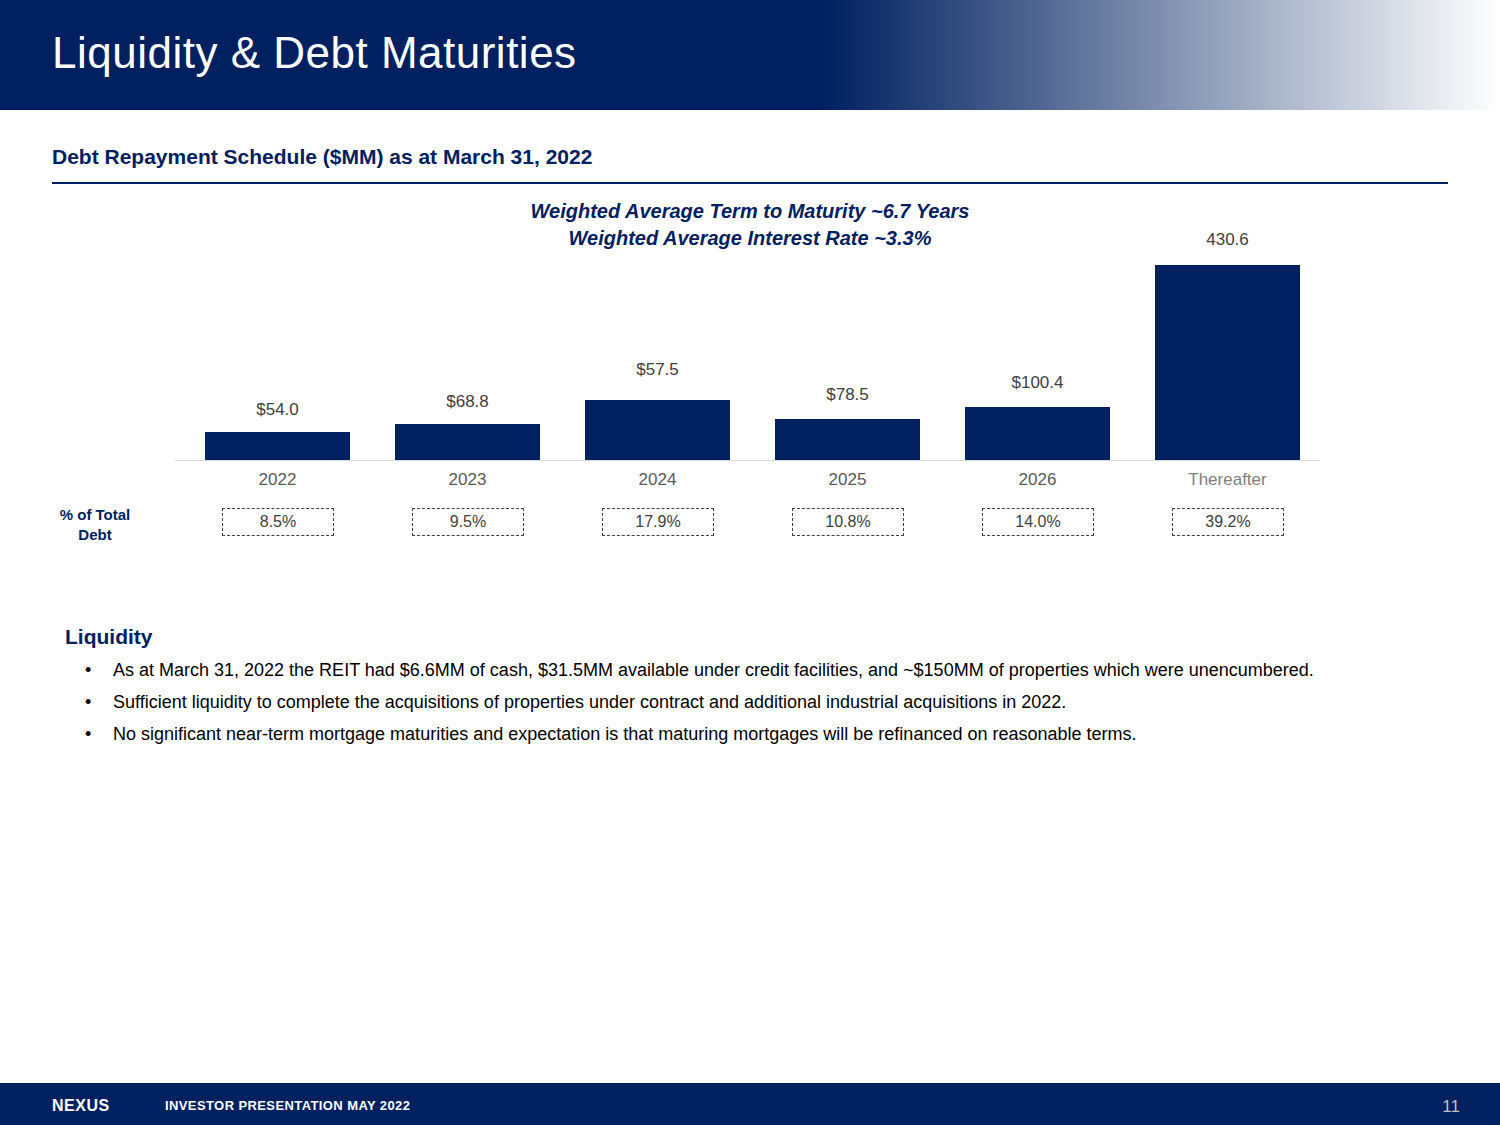Liquidity & Debt Maturities
Debt Repayment Schedule ($MM) as at March 31, 2022
Weighted Average Term to Maturity ~6.7 Years
Weighted Average Interest Rate ~3.3%
$54.0
$68.8
$57.5
$78.5
$100.4
430.6
2022
2023
2024
2025
2026
Thereafter
% of Total
Debt
8.5%
9.5%
17.9%
10.8%
14.0%
39.2%
Liquidity
As at March 31, 2022 the REIT had $6.6MM of cash, $31.5MM available under credit facilities, and ~$150MM of properties which were unencumbered.
Sufficient liquidity to complete the acquisitions of properties under contract and additional industrial acquisitions in 2022.
No significant near-term mortgage maturities and expectation is that maturing mortgages will be refinanced on reasonable terms.
NEXUS
INVESTOR PRESENTATION MAY 2022
11